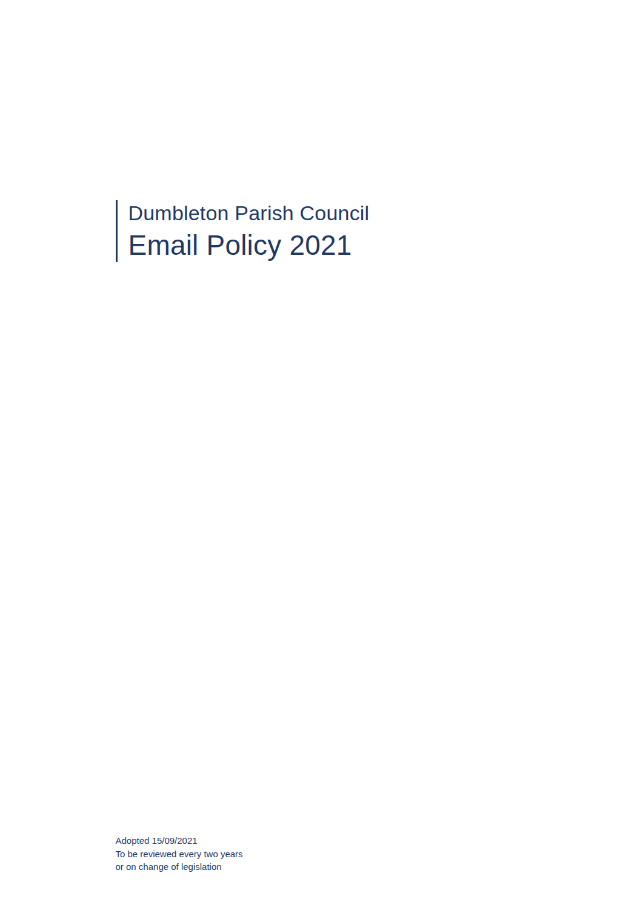Dumbleton Parish Council
Email Policy 2021
Adopted 15/09/2021
To be reviewed every two years
or on change of legislation